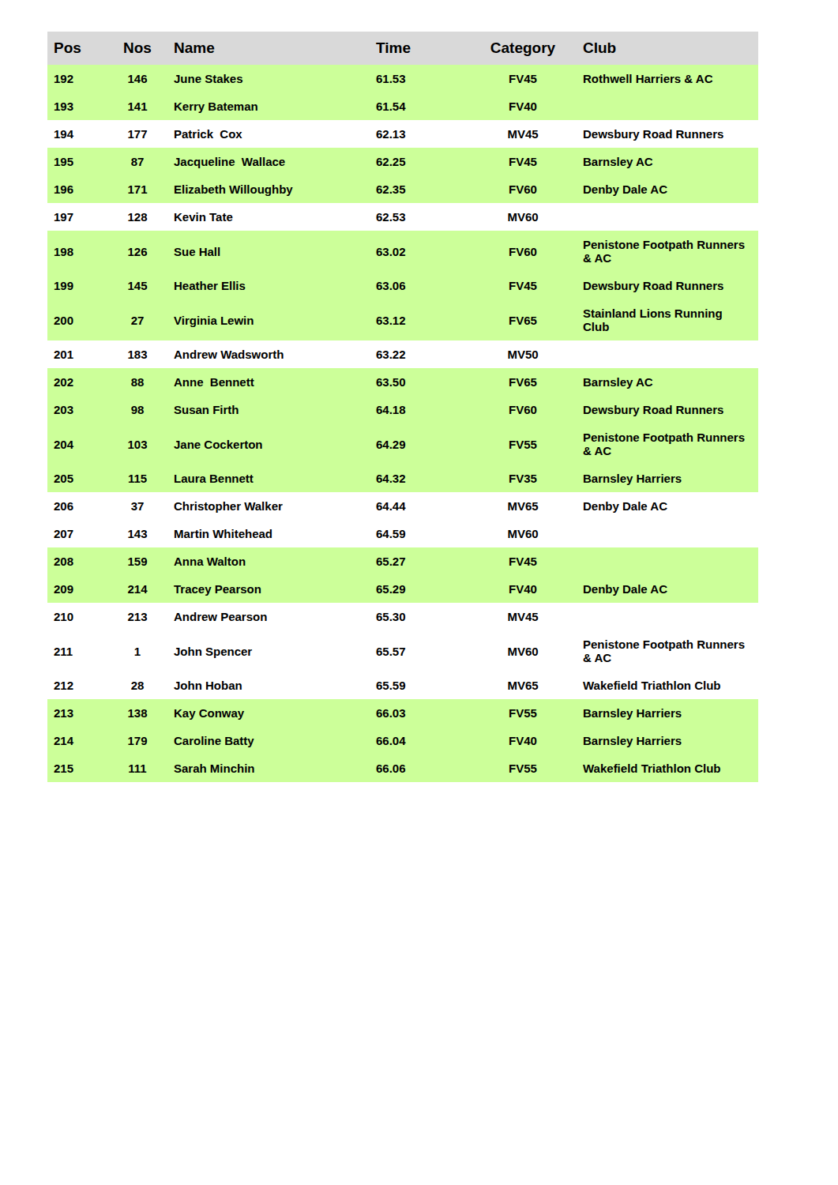| Pos | Nos | Name | Time | Category | Club |
| --- | --- | --- | --- | --- | --- |
| 192 | 146 | June Stakes | 61.53 | FV45 | Rothwell Harriers & AC |
| 193 | 141 | Kerry Bateman | 61.54 | FV40 | |
| 194 | 177 | Patrick Cox | 62.13 | MV45 | Dewsbury Road Runners |
| 195 | 87 | Jacqueline Wallace | 62.25 | FV45 | Barnsley AC |
| 196 | 171 | Elizabeth Willoughby | 62.35 | FV60 | Denby Dale AC |
| 197 | 128 | Kevin Tate | 62.53 | MV60 | |
| 198 | 126 | Sue Hall | 63.02 | FV60 | Penistone Footpath Runners & AC |
| 199 | 145 | Heather Ellis | 63.06 | FV45 | Dewsbury Road Runners |
| 200 | 27 | Virginia Lewin | 63.12 | FV65 | Stainland Lions Running Club |
| 201 | 183 | Andrew Wadsworth | 63.22 | MV50 | |
| 202 | 88 | Anne Bennett | 63.50 | FV65 | Barnsley AC |
| 203 | 98 | Susan Firth | 64.18 | FV60 | Dewsbury Road Runners |
| 204 | 103 | Jane Cockerton | 64.29 | FV55 | Penistone Footpath Runners & AC |
| 205 | 115 | Laura Bennett | 64.32 | FV35 | Barnsley Harriers |
| 206 | 37 | Christopher Walker | 64.44 | MV65 | Denby Dale AC |
| 207 | 143 | Martin Whitehead | 64.59 | MV60 | |
| 208 | 159 | Anna Walton | 65.27 | FV45 | |
| 209 | 214 | Tracey Pearson | 65.29 | FV40 | Denby Dale AC |
| 210 | 213 | Andrew Pearson | 65.30 | MV45 | |
| 211 | 1 | John Spencer | 65.57 | MV60 | Penistone Footpath Runners & AC |
| 212 | 28 | John Hoban | 65.59 | MV65 | Wakefield Triathlon Club |
| 213 | 138 | Kay Conway | 66.03 | FV55 | Barnsley Harriers |
| 214 | 179 | Caroline Batty | 66.04 | FV40 | Barnsley Harriers |
| 215 | 111 | Sarah Minchin | 66.06 | FV55 | Wakefield Triathlon Club |